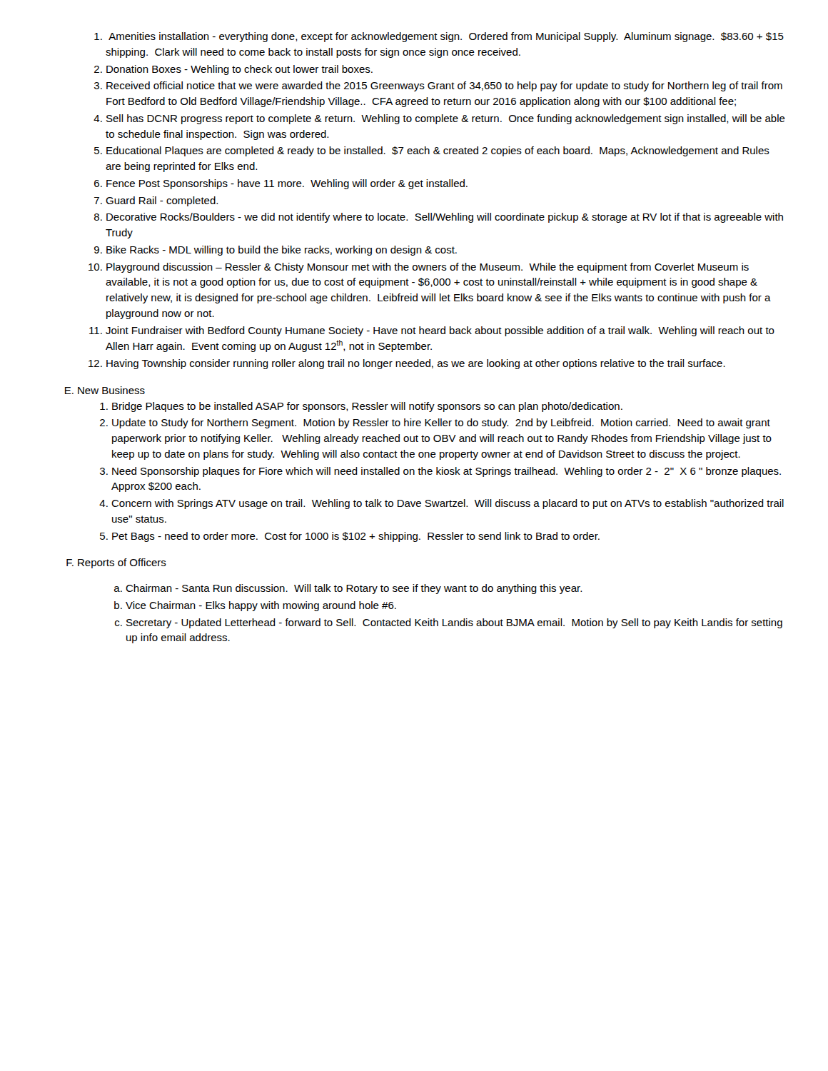Amenities installation - everything done, except for acknowledgement sign. Ordered from Municipal Supply. Aluminum signage. $83.60 + $15 shipping. Clark will need to come back to install posts for sign once sign once received.
Donation Boxes - Wehling to check out lower trail boxes.
Received official notice that we were awarded the 2015 Greenways Grant of 34,650 to help pay for update to study for Northern leg of trail from Fort Bedford to Old Bedford Village/Friendship Village.. CFA agreed to return our 2016 application along with our $100 additional fee;
Sell has DCNR progress report to complete & return. Wehling to complete & return. Once funding acknowledgement sign installed, will be able to schedule final inspection. Sign was ordered.
Educational Plaques are completed & ready to be installed. $7 each & created 2 copies of each board. Maps, Acknowledgement and Rules are being reprinted for Elks end.
Fence Post Sponsorships - have 11 more. Wehling will order & get installed.
Guard Rail - completed.
Decorative Rocks/Boulders - we did not identify where to locate. Sell/Wehling will coordinate pickup & storage at RV lot if that is agreeable with Trudy
Bike Racks - MDL willing to build the bike racks, working on design & cost.
Playground discussion – Ressler & Chisty Monsour met with the owners of the Museum. While the equipment from Coverlet Museum is available, it is not a good option for us, due to cost of equipment - $6,000 + cost to uninstall/reinstall + while equipment is in good shape & relatively new, it is designed for pre-school age children. Leibfreid will let Elks board know & see if the Elks wants to continue with push for a playground now or not.
Joint Fundraiser with Bedford County Humane Society - Have not heard back about possible addition of a trail walk. Wehling will reach out to Allen Harr again. Event coming up on August 12th, not in September.
Having Township consider running roller along trail no longer needed, as we are looking at other options relative to the trail surface.
New Business
Bridge Plaques to be installed ASAP for sponsors, Ressler will notify sponsors so can plan photo/dedication.
Update to Study for Northern Segment. Motion by Ressler to hire Keller to do study. 2nd by Leibfreid. Motion carried. Need to await grant paperwork prior to notifying Keller. Wehling already reached out to OBV and will reach out to Randy Rhodes from Friendship Village just to keep up to date on plans for study. Wehling will also contact the one property owner at end of Davidson Street to discuss the project.
Need Sponsorship plaques for Fiore which will need installed on the kiosk at Springs trailhead. Wehling to order 2 - 2" X 6 " bronze plaques. Approx $200 each.
Concern with Springs ATV usage on trail. Wehling to talk to Dave Swartzel. Will discuss a placard to put on ATVs to establish "authorized trail use" status.
Pet Bags - need to order more. Cost for 1000 is $102 + shipping. Ressler to send link to Brad to order.
Reports of Officers
Chairman - Santa Run discussion. Will talk to Rotary to see if they want to do anything this year.
Vice Chairman - Elks happy with mowing around hole #6.
Secretary - Updated Letterhead - forward to Sell. Contacted Keith Landis about BJMA email. Motion by Sell to pay Keith Landis for setting up info email address.